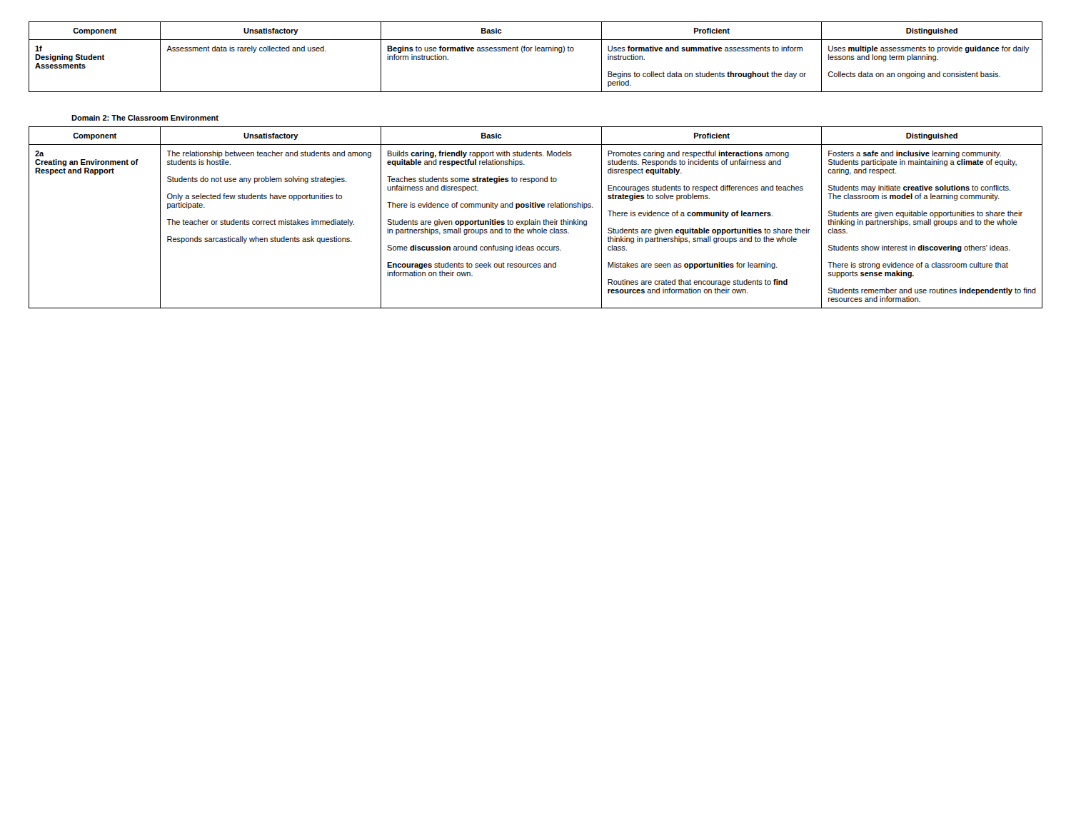| Component | Unsatisfactory | Basic | Proficient | Distinguished |
| --- | --- | --- | --- | --- |
| 1f Designing Student Assessments | Assessment data is rarely collected and used. | Begins to use formative assessment (for learning) to inform instruction. | Uses formative and summative assessments to inform instruction. Begins to collect data on students throughout the day or period. | Uses multiple assessments to provide guidance for daily lessons and long term planning. Collects data on an ongoing and consistent basis. |
Domain 2: The Classroom Environment
| Component | Unsatisfactory | Basic | Proficient | Distinguished |
| --- | --- | --- | --- | --- |
| 2a Creating an Environment of Respect and Rapport | The relationship between teacher and students and among students is hostile. Students do not use any problem solving strategies. Only a selected few students have opportunities to participate. The teacher or students correct mistakes immediately. Responds sarcastically when students ask questions. | Builds caring, friendly rapport with students. Models equitable and respectful relationships. Teaches students some strategies to respond to unfairness and disrespect. There is evidence of community and positive relationships. Students are given opportunities to explain their thinking in partnerships, small groups and to the whole class. Some discussion around confusing ideas occurs. Encourages students to seek out resources and information on their own. | Promotes caring and respectful interactions among students. Responds to incidents of unfairness and disrespect equitably . Encourages students to respect differences and teaches strategies to solve problems. There is evidence of a community of learners . Students are given equitable opportunities to share their thinking in partnerships, small groups and to the whole class. Mistakes are seen as opportunities for learning. Routines are crated that encourage students to find resources and information on their own. | Fosters a safe and inclusive learning community. Students participate in maintaining a climate of equity, caring, and respect. Students may initiate creative solutions to conflicts. The classroom is model of a learning community. Students are given equitable opportunities to share their thinking in partnerships, small groups and to the whole class. Students show interest in discovering others' ideas. There is strong evidence of a classroom culture that supports sense making. Students remember and use routines independently to find resources and information. |